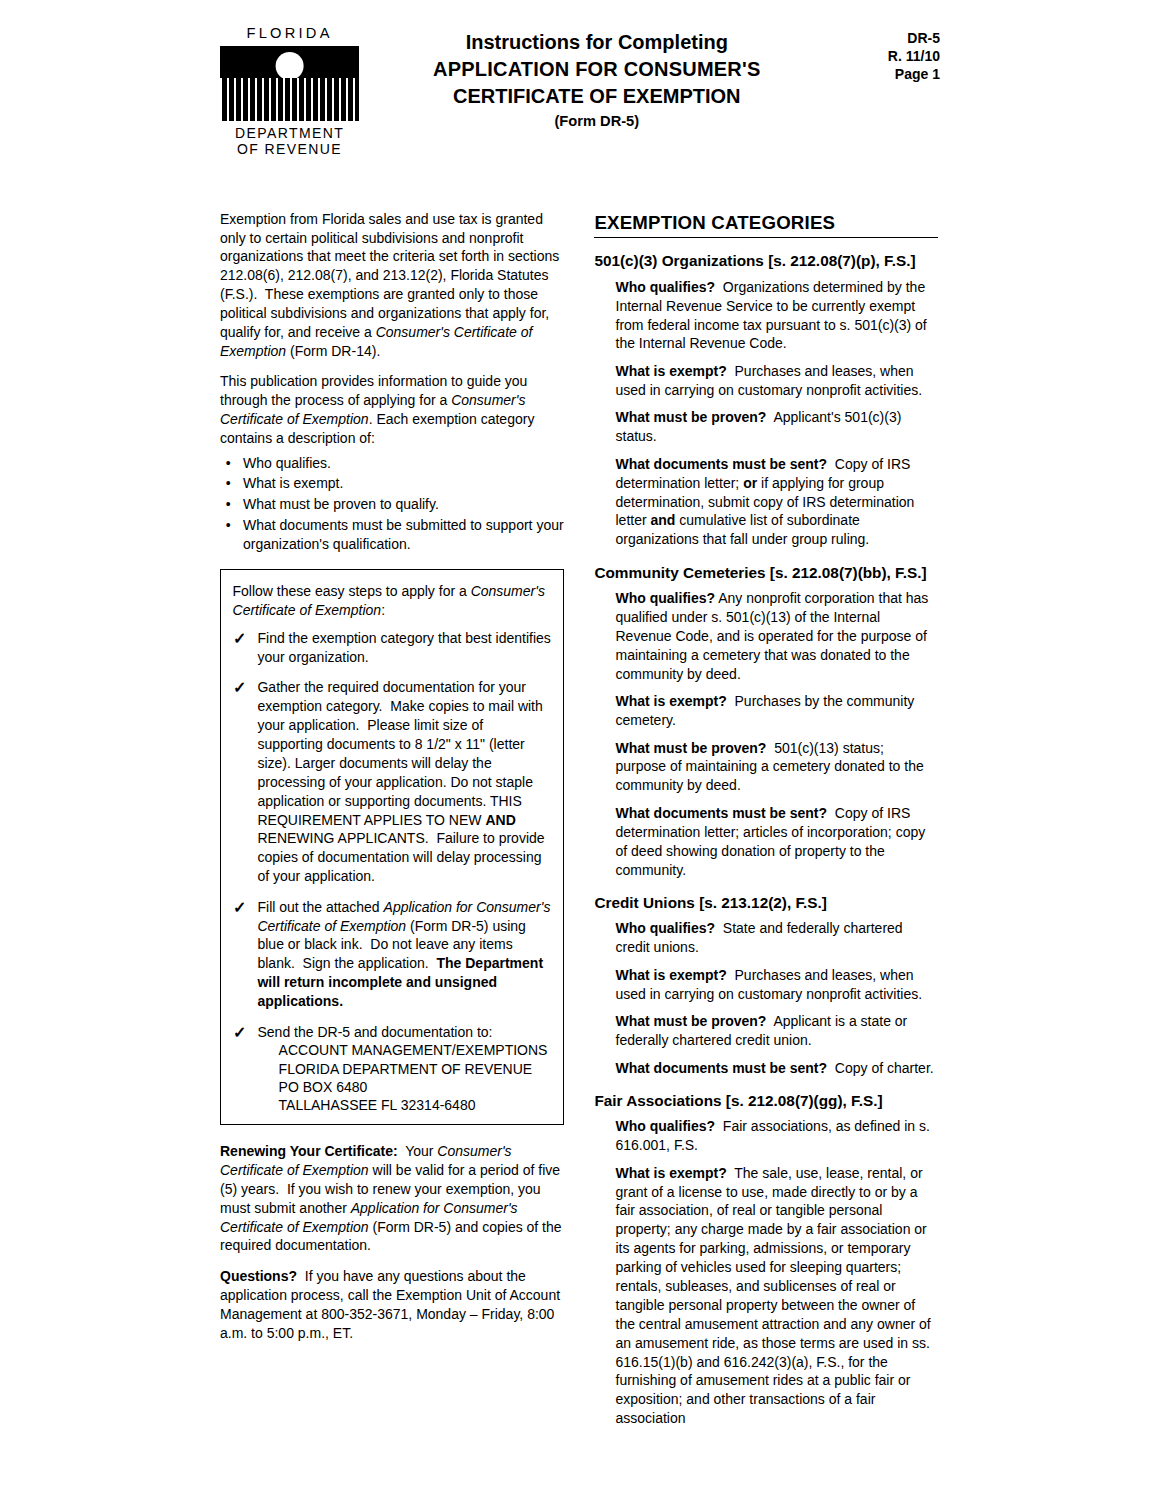FLORIDA
DEPARTMENT
OF REVENUE
Instructions for Completing
APPLICATION FOR CONSUMER'S
CERTIFICATE OF EXEMPTION
(Form DR-5)
DR-5
R. 11/10
Page 1
Exemption from Florida sales and use tax is granted only to certain political subdivisions and nonprofit organizations that meet the criteria set forth in sections 212.08(6), 212.08(7), and 213.12(2), Florida Statutes (F.S.). These exemptions are granted only to those political subdivisions and organizations that apply for, qualify for, and receive a Consumer's Certificate of Exemption (Form DR-14).
This publication provides information to guide you through the process of applying for a Consumer's Certificate of Exemption. Each exemption category contains a description of:
Who qualifies.
What is exempt.
What must be proven to qualify.
What documents must be submitted to support your organization's qualification.
Follow these easy steps to apply for a Consumer's Certificate of Exemption:
✓Find the exemption category that best identifies your organization.
✓Gather the required documentation for your exemption category. Make copies to mail with your application. Please limit size of supporting documents to 8 1/2" x 11" (letter size). Larger documents will delay the processing of your application. Do not staple application or supporting documents. THIS REQUIREMENT APPLIES TO NEW AND RENEWING APPLICANTS. Failure to provide copies of documentation will delay processing of your application.
✓Fill out the attached Application for Consumer's Certificate of Exemption (Form DR-5) using blue or black ink. Do not leave any items blank. Sign the application. The Department will return incomplete and unsigned applications.
✓Send the DR-5 and documentation to:
ACCOUNT MANAGEMENT/EXEMPTIONS
FLORIDA DEPARTMENT OF REVENUE
PO BOX 6480
TALLAHASSEE FL 32314-6480
Renewing Your Certificate: Your Consumer's Certificate of Exemption will be valid for a period of five (5) years. If you wish to renew your exemption, you must submit another Application for Consumer's Certificate of Exemption (Form DR-5) and copies of the required documentation.
Questions? If you have any questions about the application process, call the Exemption Unit of Account Management at 800-352-3671, Monday – Friday, 8:00 a.m. to 5:00 p.m., ET.
EXEMPTION CATEGORIES
501(c)(3) Organizations [s. 212.08(7)(p), F.S.]
Who qualifies? Organizations determined by the Internal Revenue Service to be currently exempt from federal income tax pursuant to s. 501(c)(3) of the Internal Revenue Code.
What is exempt? Purchases and leases, when used in carrying on customary nonprofit activities.
What must be proven? Applicant's 501(c)(3) status.
What documents must be sent? Copy of IRS determination letter; or if applying for group determination, submit copy of IRS determination letter and cumulative list of subordinate organizations that fall under group ruling.
Community Cemeteries [s. 212.08(7)(bb), F.S.]
Who qualifies? Any nonprofit corporation that has qualified under s. 501(c)(13) of the Internal Revenue Code, and is operated for the purpose of maintaining a cemetery that was donated to the community by deed.
What is exempt? Purchases by the community cemetery.
What must be proven? 501(c)(13) status; purpose of maintaining a cemetery donated to the community by deed.
What documents must be sent? Copy of IRS determination letter; articles of incorporation; copy of deed showing donation of property to the community.
Credit Unions [s. 213.12(2), F.S.]
Who qualifies? State and federally chartered credit unions.
What is exempt? Purchases and leases, when used in carrying on customary nonprofit activities.
What must be proven? Applicant is a state or federally chartered credit union.
What documents must be sent? Copy of charter.
Fair Associations [s. 212.08(7)(gg), F.S.]
Who qualifies? Fair associations, as defined in s. 616.001, F.S.
What is exempt? The sale, use, lease, rental, or grant of a license to use, made directly to or by a fair association, of real or tangible personal property; any charge made by a fair association or its agents for parking, admissions, or temporary parking of vehicles used for sleeping quarters; rentals, subleases, and sublicenses of real or tangible personal property between the owner of the central amusement attraction and any owner of an amusement ride, as those terms are used in ss. 616.15(1)(b) and 616.242(3)(a), F.S., for the furnishing of amusement rides at a public fair or exposition; and other transactions of a fair association